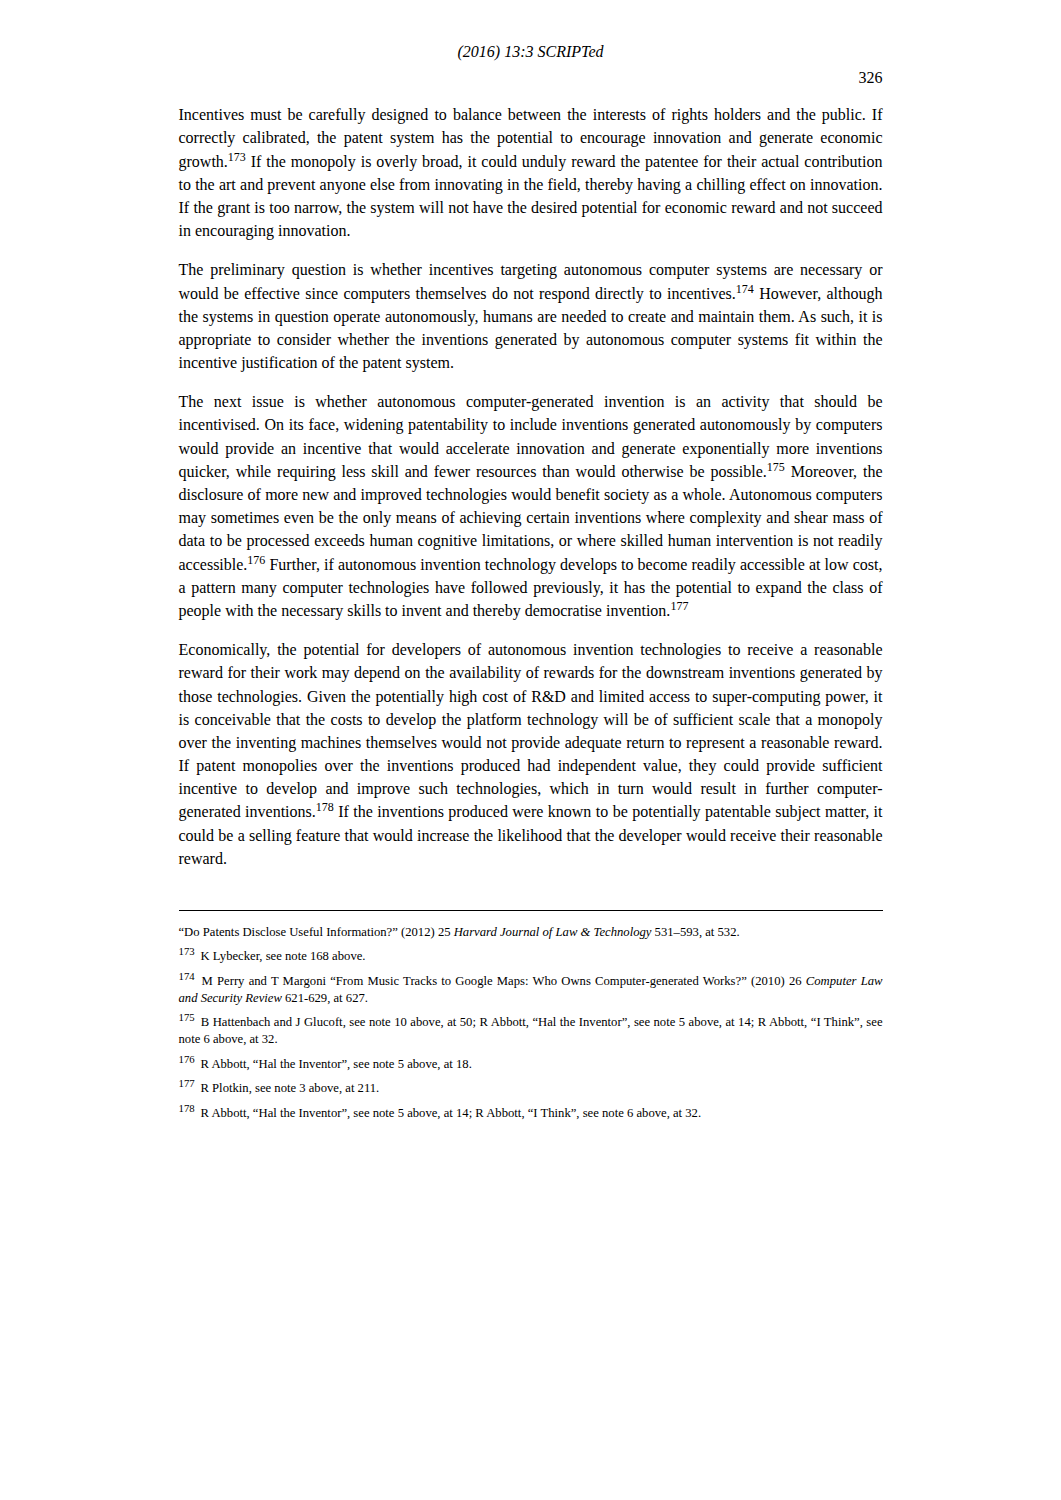(2016) 13:3 SCRIPTed
326
Incentives must be carefully designed to balance between the interests of rights holders and the public. If correctly calibrated, the patent system has the potential to encourage innovation and generate economic growth.173 If the monopoly is overly broad, it could unduly reward the patentee for their actual contribution to the art and prevent anyone else from innovating in the field, thereby having a chilling effect on innovation. If the grant is too narrow, the system will not have the desired potential for economic reward and not succeed in encouraging innovation.
The preliminary question is whether incentives targeting autonomous computer systems are necessary or would be effective since computers themselves do not respond directly to incentives.174 However, although the systems in question operate autonomously, humans are needed to create and maintain them. As such, it is appropriate to consider whether the inventions generated by autonomous computer systems fit within the incentive justification of the patent system.
The next issue is whether autonomous computer-generated invention is an activity that should be incentivised. On its face, widening patentability to include inventions generated autonomously by computers would provide an incentive that would accelerate innovation and generate exponentially more inventions quicker, while requiring less skill and fewer resources than would otherwise be possible.175 Moreover, the disclosure of more new and improved technologies would benefit society as a whole. Autonomous computers may sometimes even be the only means of achieving certain inventions where complexity and shear mass of data to be processed exceeds human cognitive limitations, or where skilled human intervention is not readily accessible.176 Further, if autonomous invention technology develops to become readily accessible at low cost, a pattern many computer technologies have followed previously, it has the potential to expand the class of people with the necessary skills to invent and thereby democratise invention.177
Economically, the potential for developers of autonomous invention technologies to receive a reasonable reward for their work may depend on the availability of rewards for the downstream inventions generated by those technologies. Given the potentially high cost of R&D and limited access to super-computing power, it is conceivable that the costs to develop the platform technology will be of sufficient scale that a monopoly over the inventing machines themselves would not provide adequate return to represent a reasonable reward. If patent monopolies over the inventions produced had independent value, they could provide sufficient incentive to develop and improve such technologies, which in turn would result in further computer-generated inventions.178 If the inventions produced were known to be potentially patentable subject matter, it could be a selling feature that would increase the likelihood that the developer would receive their reasonable reward.
“Do Patents Disclose Useful Information?” (2012) 25 Harvard Journal of Law & Technology 531–593, at 532.
173 K Lybecker, see note 168 above.
174 M Perry and T Margoni “From Music Tracks to Google Maps: Who Owns Computer-generated Works?” (2010) 26 Computer Law and Security Review 621-629, at 627.
175 B Hattenbach and J Glucoft, see note 10 above, at 50; R Abbott, “Hal the Inventor”, see note 5 above, at 14; R Abbott, “I Think”, see note 6 above, at 32.
176 R Abbott, “Hal the Inventor”, see note 5 above, at 18.
177 R Plotkin, see note 3 above, at 211.
178 R Abbott, “Hal the Inventor”, see note 5 above, at 14; R Abbott, “I Think”, see note 6 above, at 32.